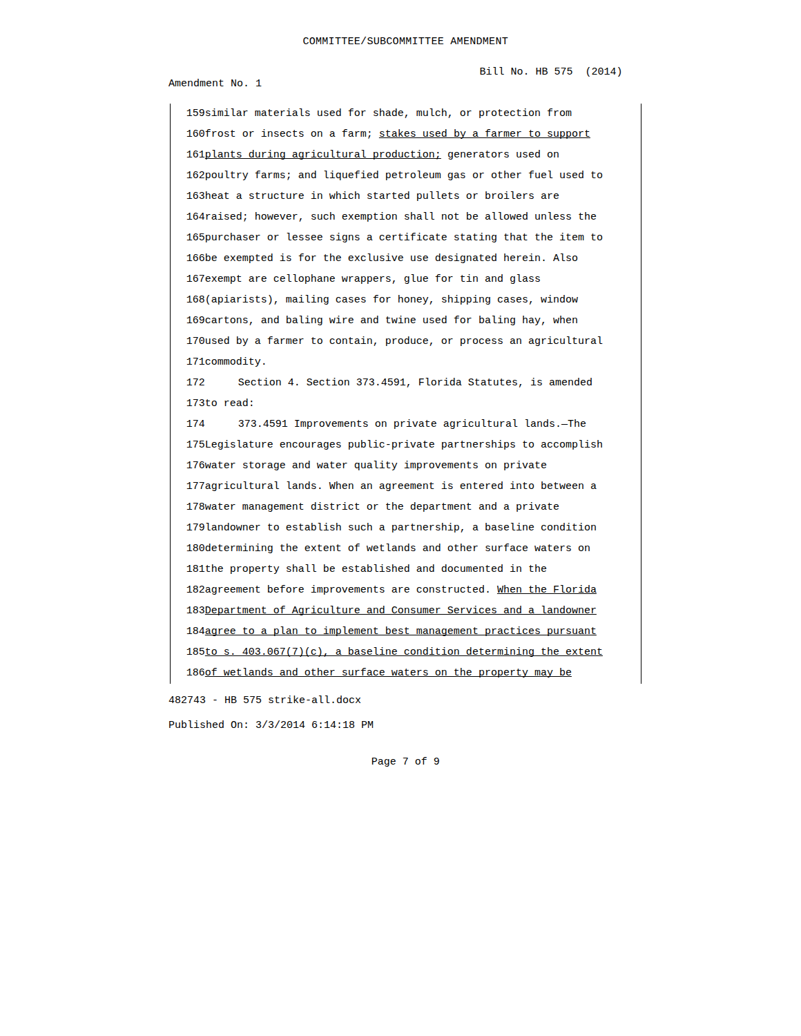COMMITTEE/SUBCOMMITTEE AMENDMENT
Bill No. HB 575 (2014)
Amendment No. 1
| 159 | similar materials used for shade, mulch, or protection from |
| 160 | frost or insects on a farm; stakes used by a farmer to support |
| 161 | plants during agricultural production; generators used on |
| 162 | poultry farms; and liquefied petroleum gas or other fuel used to |
| 163 | heat a structure in which started pullets or broilers are |
| 164 | raised; however, such exemption shall not be allowed unless the |
| 165 | purchaser or lessee signs a certificate stating that the item to |
| 166 | be exempted is for the exclusive use designated herein. Also |
| 167 | exempt are cellophane wrappers, glue for tin and glass |
| 168 | (apiarists), mailing cases for honey, shipping cases, window |
| 169 | cartons, and baling wire and twine used for baling hay, when |
| 170 | used by a farmer to contain, produce, or process an agricultural |
| 171 | commodity. |
| 172 | Section 4. Section 373.4591, Florida Statutes, is amended |
| 173 | to read: |
| 174 | 373.4591 Improvements on private agricultural lands.—The |
| 175 | Legislature encourages public-private partnerships to accomplish |
| 176 | water storage and water quality improvements on private |
| 177 | agricultural lands. When an agreement is entered into between a |
| 178 | water management district or the department and a private |
| 179 | landowner to establish such a partnership, a baseline condition |
| 180 | determining the extent of wetlands and other surface waters on |
| 181 | the property shall be established and documented in the |
| 182 | agreement before improvements are constructed. When the Florida |
| 183 | Department of Agriculture and Consumer Services and a landowner |
| 184 | agree to a plan to implement best management practices pursuant |
| 185 | to s. 403.067(7)(c), a baseline condition determining the extent |
| 186 | of wetlands and other surface waters on the property may be |
482743 - HB 575 strike-all.docx
Published On: 3/3/2014 6:14:18 PM
Page 7 of 9